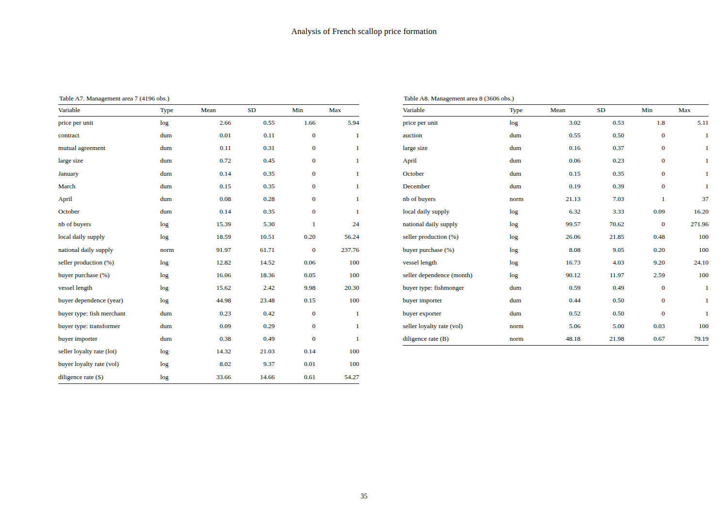Analysis of French scallop price formation
Table A7. Management area 7 (4196 obs.)
| Variable | Type | Mean | SD | Min | Max |
| --- | --- | --- | --- | --- | --- |
| price per unit | log | 2.66 | 0.55 | 1.66 | 5.94 |
| contract | dum | 0.01 | 0.11 | 0 | 1 |
| mutual agreement | dum | 0.11 | 0.31 | 0 | 1 |
| large size | dum | 0.72 | 0.45 | 0 | 1 |
| January | dum | 0.14 | 0.35 | 0 | 1 |
| March | dum | 0.15 | 0.35 | 0 | 1 |
| April | dum | 0.08 | 0.28 | 0 | 1 |
| October | dum | 0.14 | 0.35 | 0 | 1 |
| nb of buyers | log | 15.39 | 5.30 | 1 | 24 |
| local daily supply | log | 18.59 | 10.51 | 0.20 | 56.24 |
| national daily supply | norm | 91.97 | 61.71 | 0 | 237.76 |
| seller production (%) | log | 12.82 | 14.52 | 0.06 | 100 |
| buyer purchase (%) | log | 16.06 | 18.36 | 0.05 | 100 |
| vessel length | log | 15.62 | 2.42 | 9.98 | 20.30 |
| buyer dependence (year) | log | 44.98 | 23.48 | 0.15 | 100 |
| buyer type: fish merchant | dum | 0.23 | 0.42 | 0 | 1 |
| buyer type: transformer | dum | 0.09 | 0.29 | 0 | 1 |
| buyer importer | dum | 0.38 | 0.49 | 0 | 1 |
| seller loyalty rate (lot) | log | 14.32 | 21.03 | 0.14 | 100 |
| buyer loyalty rate (vol) | log | 8.02 | 9.37 | 0.01 | 100 |
| diligence rate (S) | log | 33.66 | 14.66 | 0.61 | 54.27 |
Table A8. Management area 8 (3606 obs.)
| Variable | Type | Mean | SD | Min | Max |
| --- | --- | --- | --- | --- | --- |
| price per unit | log | 3.02 | 0.53 | 1.8 | 5.11 |
| auction | dum | 0.55 | 0.50 | 0 | 1 |
| large size | dum | 0.16 | 0.37 | 0 | 1 |
| April | dum | 0.06 | 0.23 | 0 | 1 |
| October | dum | 0.15 | 0.35 | 0 | 1 |
| December | dum | 0.19 | 0.39 | 0 | 1 |
| nb of buyers | norm | 21.13 | 7.03 | 1 | 37 |
| local daily supply | log | 6.32 | 3.33 | 0.09 | 16.20 |
| national daily supply | log | 99.57 | 70.62 | 0 | 271.96 |
| seller production (%) | log | 26.06 | 21.85 | 0.48 | 100 |
| buyer purchase (%) | log | 8.08 | 9.05 | 0.20 | 100 |
| vessel length | log | 16.73 | 4.03 | 9.20 | 24.10 |
| seller dependence (month) | log | 90.12 | 11.97 | 2.59 | 100 |
| buyer type: fishmonger | dum | 0.59 | 0.49 | 0 | 1 |
| buyer importer | dum | 0.44 | 0.50 | 0 | 1 |
| buyer exporter | dum | 0.52 | 0.50 | 0 | 1 |
| seller loyalty rate (vol) | norm | 5.06 | 5.00 | 0.03 | 100 |
| diligence rate (B) | norm | 48.18 | 21.98 | 0.67 | 79.19 |
35